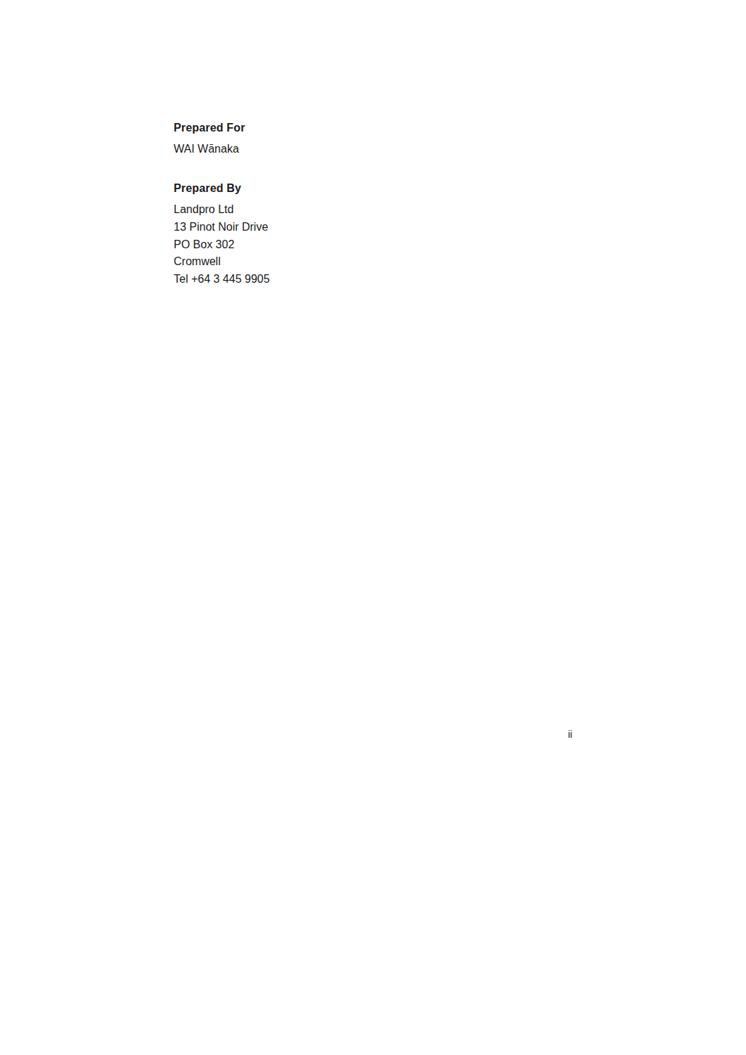Prepared For
WAI Wānaka
Prepared By
Landpro Ltd
13 Pinot Noir Drive
PO Box 302
Cromwell
Tel +64 3 445 9905
ii